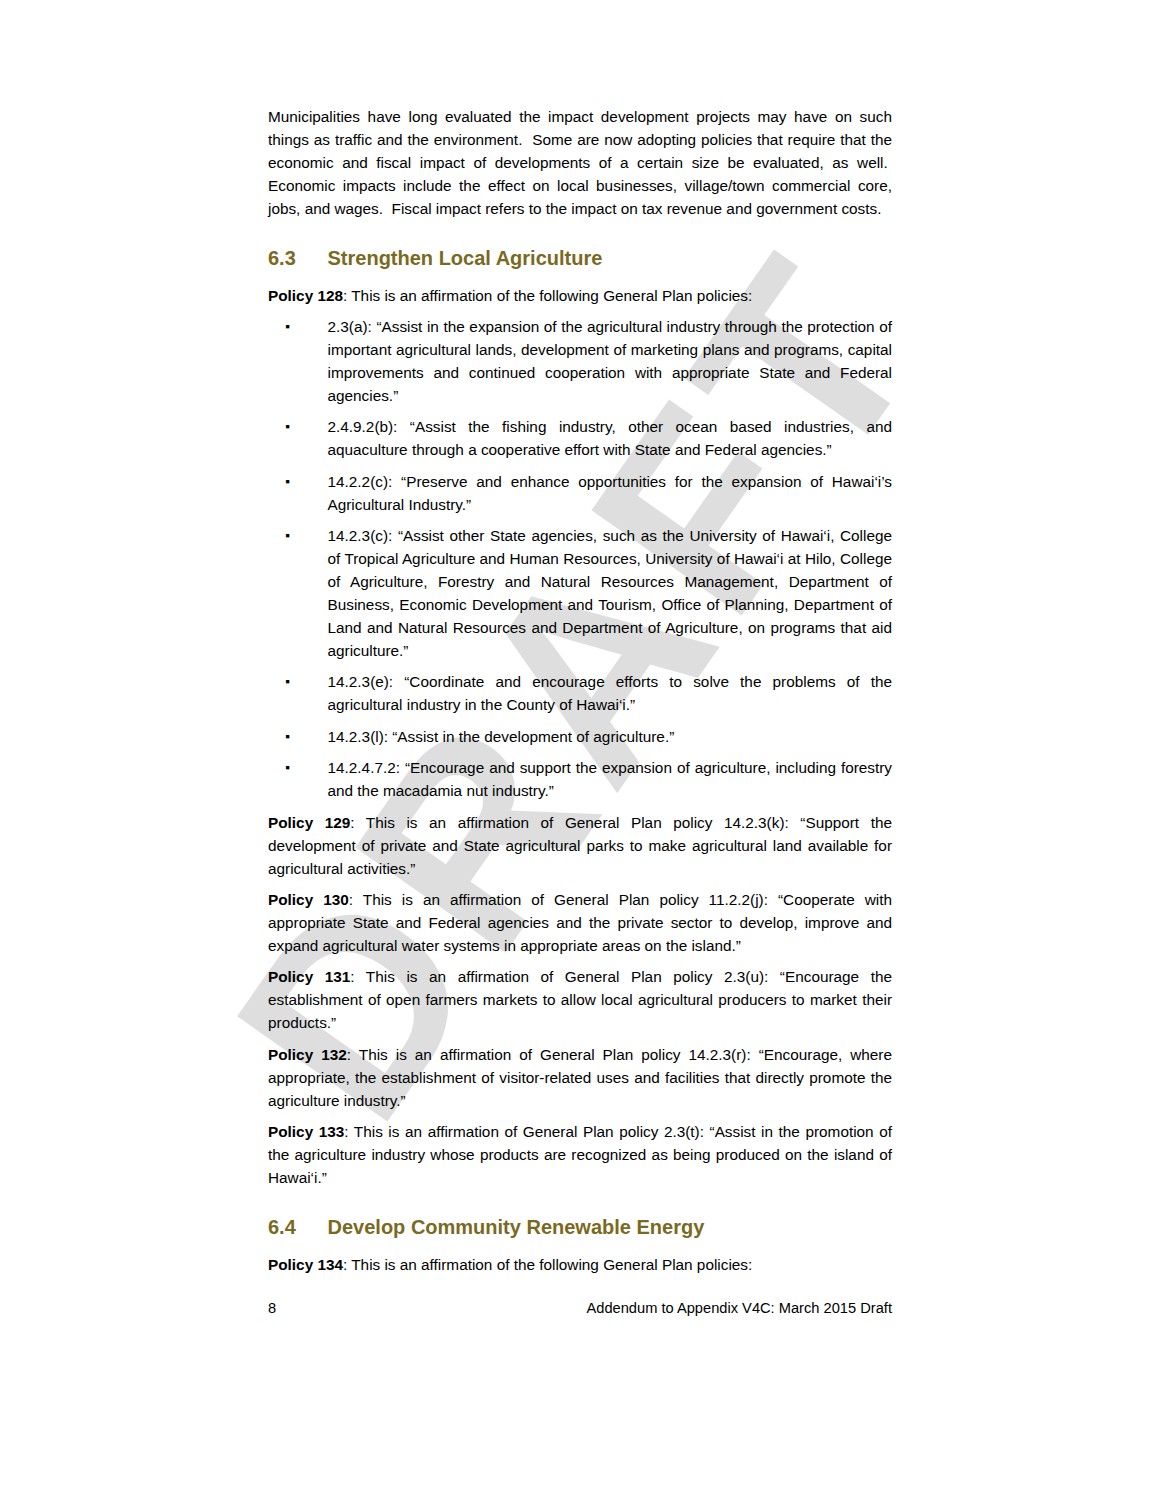DRAFT
Municipalities have long evaluated the impact development projects may have on such things as traffic and the environment. Some are now adopting policies that require that the economic and fiscal impact of developments of a certain size be evaluated, as well. Economic impacts include the effect on local businesses, village/town commercial core, jobs, and wages. Fiscal impact refers to the impact on tax revenue and government costs.
6.3 Strengthen Local Agriculture
Policy 128: This is an affirmation of the following General Plan policies:
2.3(a): “Assist in the expansion of the agricultural industry through the protection of important agricultural lands, development of marketing plans and programs, capital improvements and continued cooperation with appropriate State and Federal agencies.”
2.4.9.2(b): “Assist the fishing industry, other ocean based industries, and aquaculture through a cooperative effort with State and Federal agencies.”
14.2.2(c): “Preserve and enhance opportunities for the expansion of Hawai‘i’s Agricultural Industry.”
14.2.3(c): “Assist other State agencies, such as the University of Hawai‘i, College of Tropical Agriculture and Human Resources, University of Hawai‘i at Hilo, College of Agriculture, Forestry and Natural Resources Management, Department of Business, Economic Development and Tourism, Office of Planning, Department of Land and Natural Resources and Department of Agriculture, on programs that aid agriculture.”
14.2.3(e): “Coordinate and encourage efforts to solve the problems of the agricultural industry in the County of Hawai‘i.”
14.2.3(l): “Assist in the development of agriculture.”
14.2.4.7.2: “Encourage and support the expansion of agriculture, including forestry and the macadamia nut industry.”
Policy 129: This is an affirmation of General Plan policy 14.2.3(k): “Support the development of private and State agricultural parks to make agricultural land available for agricultural activities.”
Policy 130: This is an affirmation of General Plan policy 11.2.2(j): “Cooperate with appropriate State and Federal agencies and the private sector to develop, improve and expand agricultural water systems in appropriate areas on the island.”
Policy 131: This is an affirmation of General Plan policy 2.3(u): “Encourage the establishment of open farmers markets to allow local agricultural producers to market their products.”
Policy 132: This is an affirmation of General Plan policy 14.2.3(r): “Encourage, where appropriate, the establishment of visitor-related uses and facilities that directly promote the agriculture industry.”
Policy 133: This is an affirmation of General Plan policy 2.3(t): “Assist in the promotion of the agriculture industry whose products are recognized as being produced on the island of Hawai‘i.”
6.4 Develop Community Renewable Energy
Policy 134: This is an affirmation of the following General Plan policies:
8 Addendum to Appendix V4C: March 2015 Draft